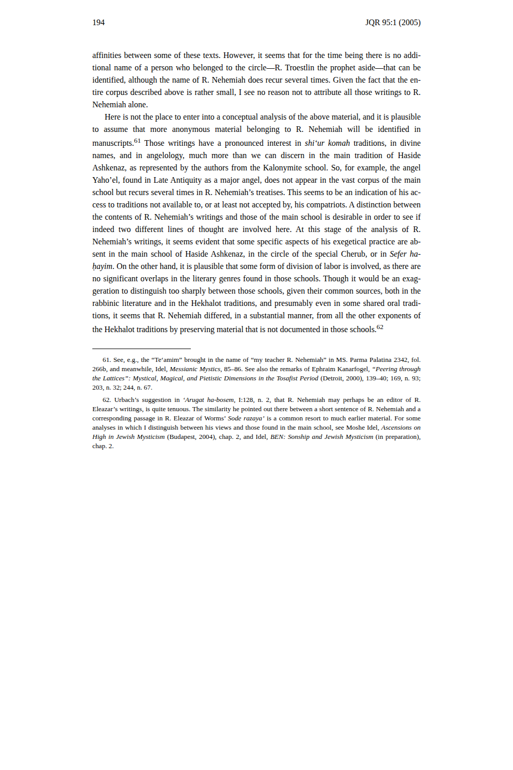194 JQR 95:1 (2005)
affinities between some of these texts. However, it seems that for the time being there is no additional name of a person who belonged to the circle—R. Troestlin the prophet aside—that can be identified, although the name of R. Nehemiah does recur several times. Given the fact that the entire corpus described above is rather small, I see no reason not to attribute all those writings to R. Nehemiah alone.
Here is not the place to enter into a conceptual analysis of the above material, and it is plausible to assume that more anonymous material belonging to R. Nehemiah will be identified in manuscripts.61 Those writings have a pronounced interest in shi‘ur komah traditions, in divine names, and in angelology, much more than we can discern in the main tradition of Haside Ashkenaz, as represented by the authors from the Kalonymite school. So, for example, the angel Yaho’el, found in Late Antiquity as a major angel, does not appear in the vast corpus of the main school but recurs several times in R. Nehemiah’s treatises. This seems to be an indication of his access to traditions not available to, or at least not accepted by, his compatriots. A distinction between the contents of R. Nehemiah’s writings and those of the main school is desirable in order to see if indeed two different lines of thought are involved here. At this stage of the analysis of R. Nehemiah’s writings, it seems evident that some specific aspects of his exegetical practice are absent in the main school of Haside Ashkenaz, in the circle of the special Cherub, or in Sefer ha-ḥayim. On the other hand, it is plausible that some form of division of labor is involved, as there are no significant overlaps in the literary genres found in those schools. Though it would be an exaggeration to distinguish too sharply between those schools, given their common sources, both in the rabbinic literature and in the Hekhalot traditions, and presumably even in some shared oral traditions, it seems that R. Nehemiah differed, in a substantial manner, from all the other exponents of the Hekhalot traditions by preserving material that is not documented in those schools.62
61. See, e.g., the “Te‘amim” brought in the name of “my teacher R. Nehemiah” in MS. Parma Palatina 2342, fol. 266b, and meanwhile, Idel, Messianic Mystics, 85–86. See also the remarks of Ephraim Kanarfogel, “Peering through the Lattices”: Mystical, Magical, and Pietistic Dimensions in the Tosafist Period (Detroit, 2000), 139–40; 169, n. 93; 203, n. 32; 244, n. 67.
62. Urbach’s suggestion in ‘Arugat ha-bosem, I:128, n. 2, that R. Nehemiah may perhaps be an editor of R. Eleazar’s writings, is quite tenuous. The similarity he pointed out there between a short sentence of R. Nehemiah and a corresponding passage in R. Eleazar of Worms’ Sode razaya’ is a common resort to much earlier material. For some analyses in which I distinguish between his views and those found in the main school, see Moshe Idel, Ascensions on High in Jewish Mysticism (Budapest, 2004), chap. 2, and Idel, BEN: Sonship and Jewish Mysticism (in preparation), chap. 2.